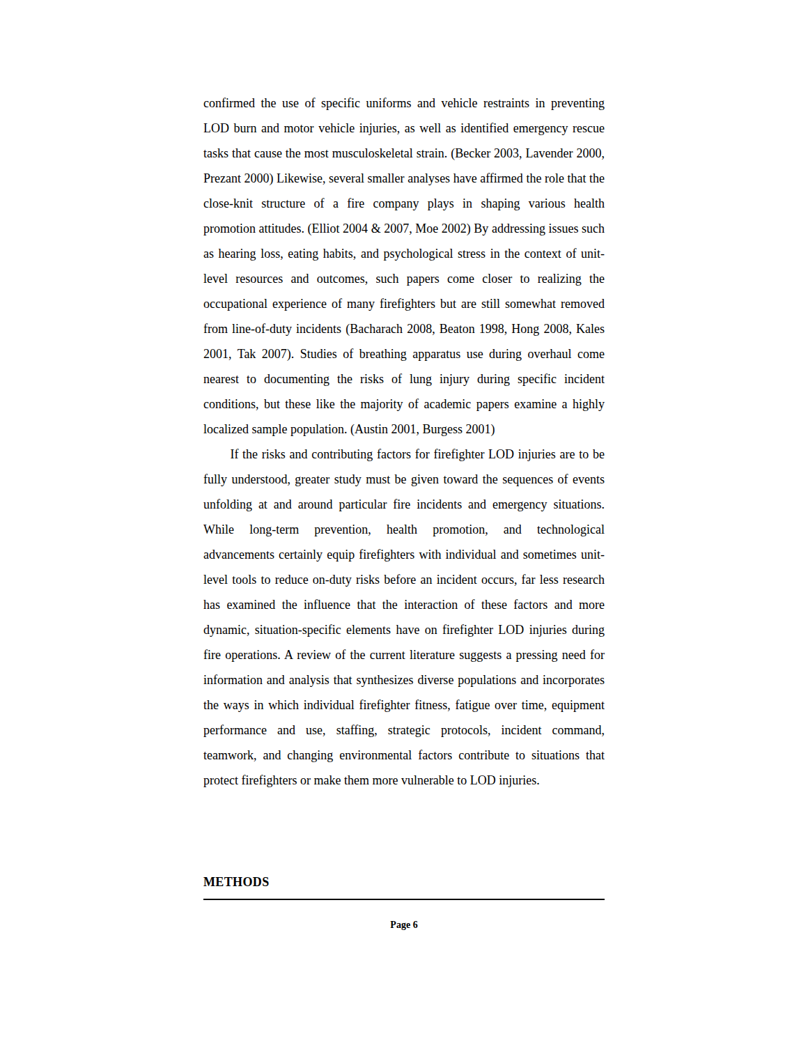confirmed the use of specific uniforms and vehicle restraints in preventing LOD burn and motor vehicle injuries, as well as identified emergency rescue tasks that cause the most musculoskeletal strain. (Becker 2003, Lavender 2000, Prezant 2000) Likewise, several smaller analyses have affirmed the role that the close-knit structure of a fire company plays in shaping various health promotion attitudes. (Elliot 2004 & 2007, Moe 2002) By addressing issues such as hearing loss, eating habits, and psychological stress in the context of unit-level resources and outcomes, such papers come closer to realizing the occupational experience of many firefighters but are still somewhat removed from line-of-duty incidents (Bacharach 2008, Beaton 1998, Hong 2008, Kales 2001, Tak 2007). Studies of breathing apparatus use during overhaul come nearest to documenting the risks of lung injury during specific incident conditions, but these like the majority of academic papers examine a highly localized sample population. (Austin 2001, Burgess 2001)
If the risks and contributing factors for firefighter LOD injuries are to be fully understood, greater study must be given toward the sequences of events unfolding at and around particular fire incidents and emergency situations. While long-term prevention, health promotion, and technological advancements certainly equip firefighters with individual and sometimes unit-level tools to reduce on-duty risks before an incident occurs, far less research has examined the influence that the interaction of these factors and more dynamic, situation-specific elements have on firefighter LOD injuries during fire operations. A review of the current literature suggests a pressing need for information and analysis that synthesizes diverse populations and incorporates the ways in which individual firefighter fitness, fatigue over time, equipment performance and use, staffing, strategic protocols, incident command, teamwork, and changing environmental factors contribute to situations that protect firefighters or make them more vulnerable to LOD injuries.
METHODS
Page 6